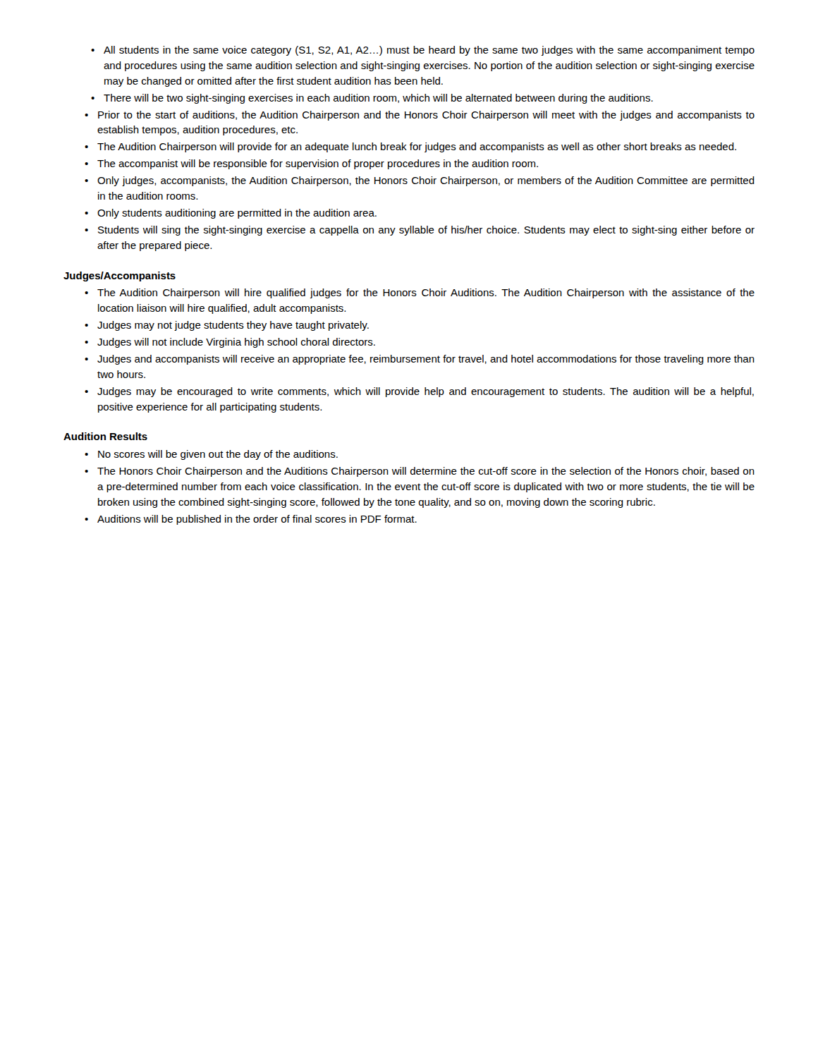All students in the same voice category (S1, S2, A1, A2…) must be heard by the same two judges with the same accompaniment tempo and procedures using the same audition selection and sight-singing exercises. No portion of the audition selection or sight-singing exercise may be changed or omitted after the first student audition has been held.
There will be two sight-singing exercises in each audition room, which will be alternated between during the auditions.
Prior to the start of auditions, the Audition Chairperson and the Honors Choir Chairperson will meet with the judges and accompanists to establish tempos, audition procedures, etc.
The Audition Chairperson will provide for an adequate lunch break for judges and accompanists as well as other short breaks as needed.
The accompanist will be responsible for supervision of proper procedures in the audition room.
Only judges, accompanists, the Audition Chairperson, the Honors Choir Chairperson, or members of the Audition Committee are permitted in the audition rooms.
Only students auditioning are permitted in the audition area.
Students will sing the sight-singing exercise a cappella on any syllable of his/her choice. Students may elect to sight-sing either before or after the prepared piece.
Judges/Accompanists
The Audition Chairperson will hire qualified judges for the Honors Choir Auditions. The Audition Chairperson with the assistance of the location liaison will hire qualified, adult accompanists.
Judges may not judge students they have taught privately.
Judges will not include Virginia high school choral directors.
Judges and accompanists will receive an appropriate fee, reimbursement for travel, and hotel accommodations for those traveling more than two hours.
Judges may be encouraged to write comments, which will provide help and encouragement to students. The audition will be a helpful, positive experience for all participating students.
Audition Results
No scores will be given out the day of the auditions.
The Honors Choir Chairperson and the Auditions Chairperson will determine the cut-off score in the selection of the Honors choir, based on a pre-determined number from each voice classification. In the event the cut-off score is duplicated with two or more students, the tie will be broken using the combined sight-singing score, followed by the tone quality, and so on, moving down the scoring rubric.
Auditions will be published in the order of final scores in PDF format.